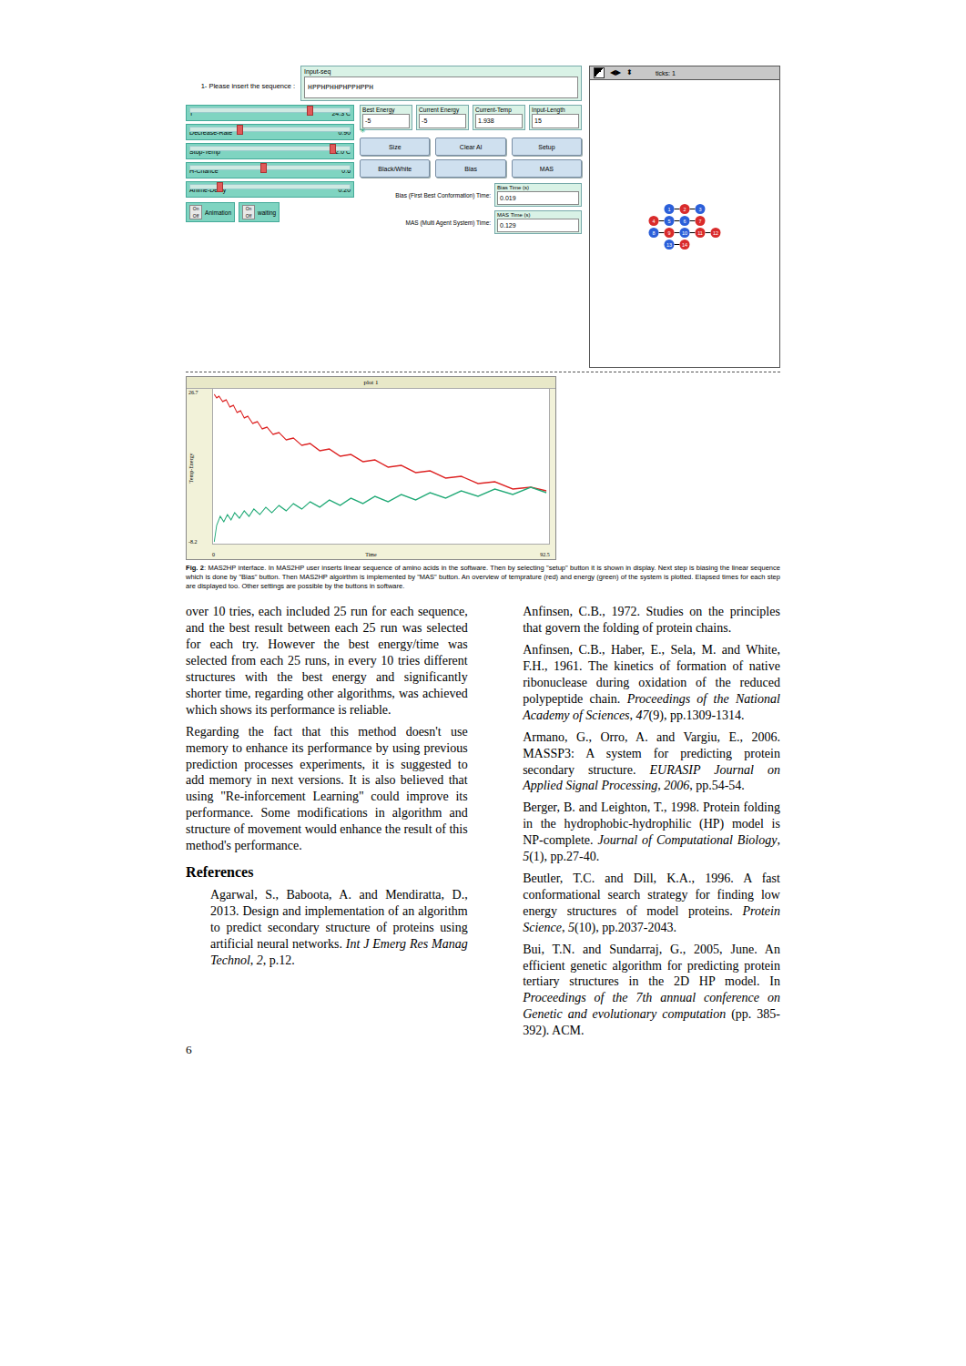1- Please insert the sequence :
Input-seq
HPPHPHHPHPPHPPH
T 24.3 C
Decrease-Rate 0.90
Stop-Temp 2.0 C
H-Chance 0.6
Anime-Delay 0.20
On Off
Animation
On Off
waiting
Best Energy
-5
Current Energy
-5
Current-Temp
1.938
Input-Length
15
✳
Size
Clear Al
Setup
Black/White
Bias
MAS
Bias (First Best Conformation) Time:
Bias Time (s)
0.019
MAS (Multi Agent System) Time:
MAS Time (s)
0.129
◀▶ ⬍ ticks: 1
1 2 3
4 5 6 7
8 9 10 11 12
13 14
plot 1
26.7
-8.2
Temp-Energy
0
Time
92.5
Fig. 2: MAS2HP interface. In MAS2HP user inserts linear sequence of amino acids in the software. Then by selecting "setup" button it is shown in display. Next step is biasing the linear sequence which is done by "Bias" button. Then MAS2HP algoirthm is implemented by "MAS" button. An overview of temprature (red) and energy (green) of the system is plotted. Elapsed times for each step are displayed too. Other settings are possible by the buttons in software.
over 10 tries, each included 25 run for each sequence, and the best result between each 25 run was selected for each try. However the best energy/time was selected from each 25 runs, in every 10 tries different structures with the best energy and significantly shorter time, regarding other algorithms, was achieved which shows its performance is reliable.
Regarding the fact that this method doesn't use memory to enhance its performance by using previous prediction processes experiments, it is suggested to add memory in next versions. It is also believed that using "Re-inforcement Learning" could improve its performance. Some modifications in algorithm and structure of movement would enhance the result of this method's performance.
References
Agarwal, S., Baboota, A. and Mendiratta, D., 2013. Design and implementation of an algorithm to predict secondary structure of proteins using artificial neural networks. Int J Emerg Res Manag Technol, 2, p.12.
Anfinsen, C.B., 1972. Studies on the principles that govern the folding of protein chains.
Anfinsen, C.B., Haber, E., Sela, M. and White, F.H., 1961. The kinetics of formation of native ribonuclease during oxidation of the reduced polypeptide chain. Proceedings of the National Academy of Sciences, 47(9), pp.1309-1314.
Armano, G., Orro, A. and Vargiu, E., 2006. MASSP3: A system for predicting protein secondary structure. EURASIP Journal on Applied Signal Processing, 2006, pp.54-54.
Berger, B. and Leighton, T., 1998. Protein folding in the hydrophobic-hydrophilic (HP) model is NP-complete. Journal of Computational Biology, 5(1), pp.27-40.
Beutler, T.C. and Dill, K.A., 1996. A fast conformational search strategy for finding low energy structures of model proteins. Protein Science, 5(10), pp.2037-2043.
Bui, T.N. and Sundarraj, G., 2005, June. An efficient genetic algorithm for predicting protein tertiary structures in the 2D HP model. In Proceedings of the 7th annual conference on Genetic and evolutionary computation (pp. 385-392). ACM.
6